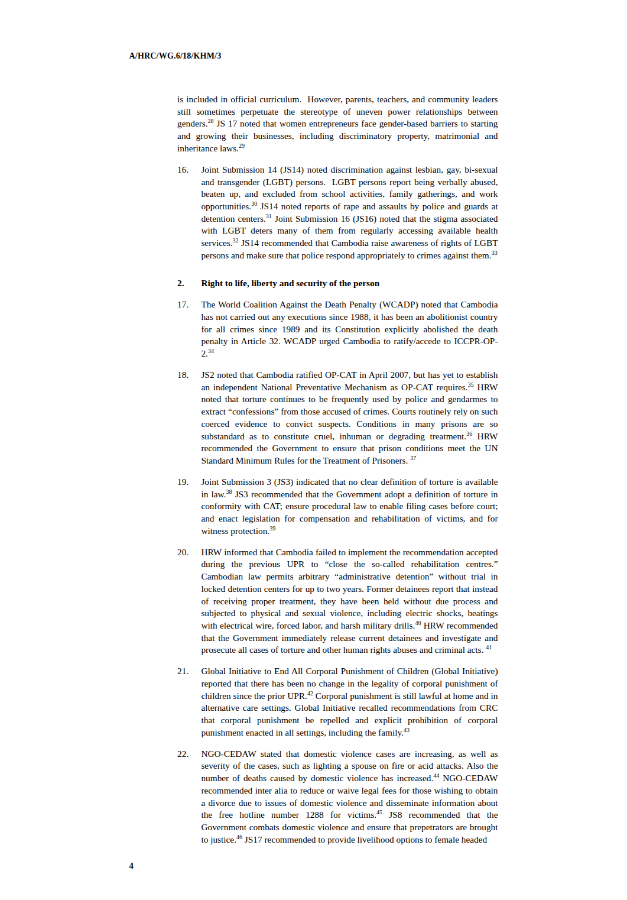A/HRC/WG.6/18/KHM/3
is included in official curriculum. However, parents, teachers, and community leaders still sometimes perpetuate the stereotype of uneven power relationships between genders.28 JS 17 noted that women entrepreneurs face gender-based barriers to starting and growing their businesses, including discriminatory property, matrimonial and inheritance laws.29
16.
Joint Submission 14 (JS14) noted discrimination against lesbian, gay, bi-sexual and transgender (LGBT) persons. LGBT persons report being verbally abused, beaten up, and excluded from school activities, family gatherings, and work opportunities.30 JS14 noted reports of rape and assaults by police and guards at detention centers.31 Joint Submission 16 (JS16) noted that the stigma associated with LGBT deters many of them from regularly accessing available health services.32 JS14 recommended that Cambodia raise awareness of rights of LGBT persons and make sure that police respond appropriately to crimes against them.33
2. Right to life, liberty and security of the person
17.
The World Coalition Against the Death Penalty (WCADP) noted that Cambodia has not carried out any executions since 1988, it has been an abolitionist country for all crimes since 1989 and its Constitution explicitly abolished the death penalty in Article 32. WCADP urged Cambodia to ratify/accede to ICCPR-OP-2.34
18.
JS2 noted that Cambodia ratified OP-CAT in April 2007, but has yet to establish an independent National Preventative Mechanism as OP-CAT requires.35 HRW noted that torture continues to be frequently used by police and gendarmes to extract “confessions” from those accused of crimes. Courts routinely rely on such coerced evidence to convict suspects. Conditions in many prisons are so substandard as to constitute cruel, inhuman or degrading treatment.36 HRW recommended the Government to ensure that prison conditions meet the UN Standard Minimum Rules for the Treatment of Prisoners. 37
19.
Joint Submission 3 (JS3) indicated that no clear definition of torture is available in law.38 JS3 recommended that the Government adopt a definition of torture in conformity with CAT; ensure procedural law to enable filing cases before court; and enact legislation for compensation and rehabilitation of victims, and for witness protection.39
20.
HRW informed that Cambodia failed to implement the recommendation accepted during the previous UPR to “close the so-called rehabilitation centres.” Cambodian law permits arbitrary “administrative detention” without trial in locked detention centers for up to two years. Former detainees report that instead of receiving proper treatment, they have been held without due process and subjected to physical and sexual violence, including electric shocks, beatings with electrical wire, forced labor, and harsh military drills.40 HRW recommended that the Government immediately release current detainees and investigate and prosecute all cases of torture and other human rights abuses and criminal acts. 41
21.
Global Initiative to End All Corporal Punishment of Children (Global Initiative) reported that there has been no change in the legality of corporal punishment of children since the prior UPR.42 Corporal punishment is still lawful at home and in alternative care settings. Global Initiative recalled recommendations from CRC that corporal punishment be repelled and explicit prohibition of corporal punishment enacted in all settings, including the family.43
22.
NGO-CEDAW stated that domestic violence cases are increasing, as well as severity of the cases, such as lighting a spouse on fire or acid attacks. Also the number of deaths caused by domestic violence has increased.44 NGO-CEDAW recommended inter alia to reduce or waive legal fees for those wishing to obtain a divorce due to issues of domestic violence and disseminate information about the free hotline number 1288 for victims.45 JS8 recommended that the Government combats domestic violence and ensure that prepetrators are brought to justice.46 JS17 recommended to provide livelihood options to female headed
4